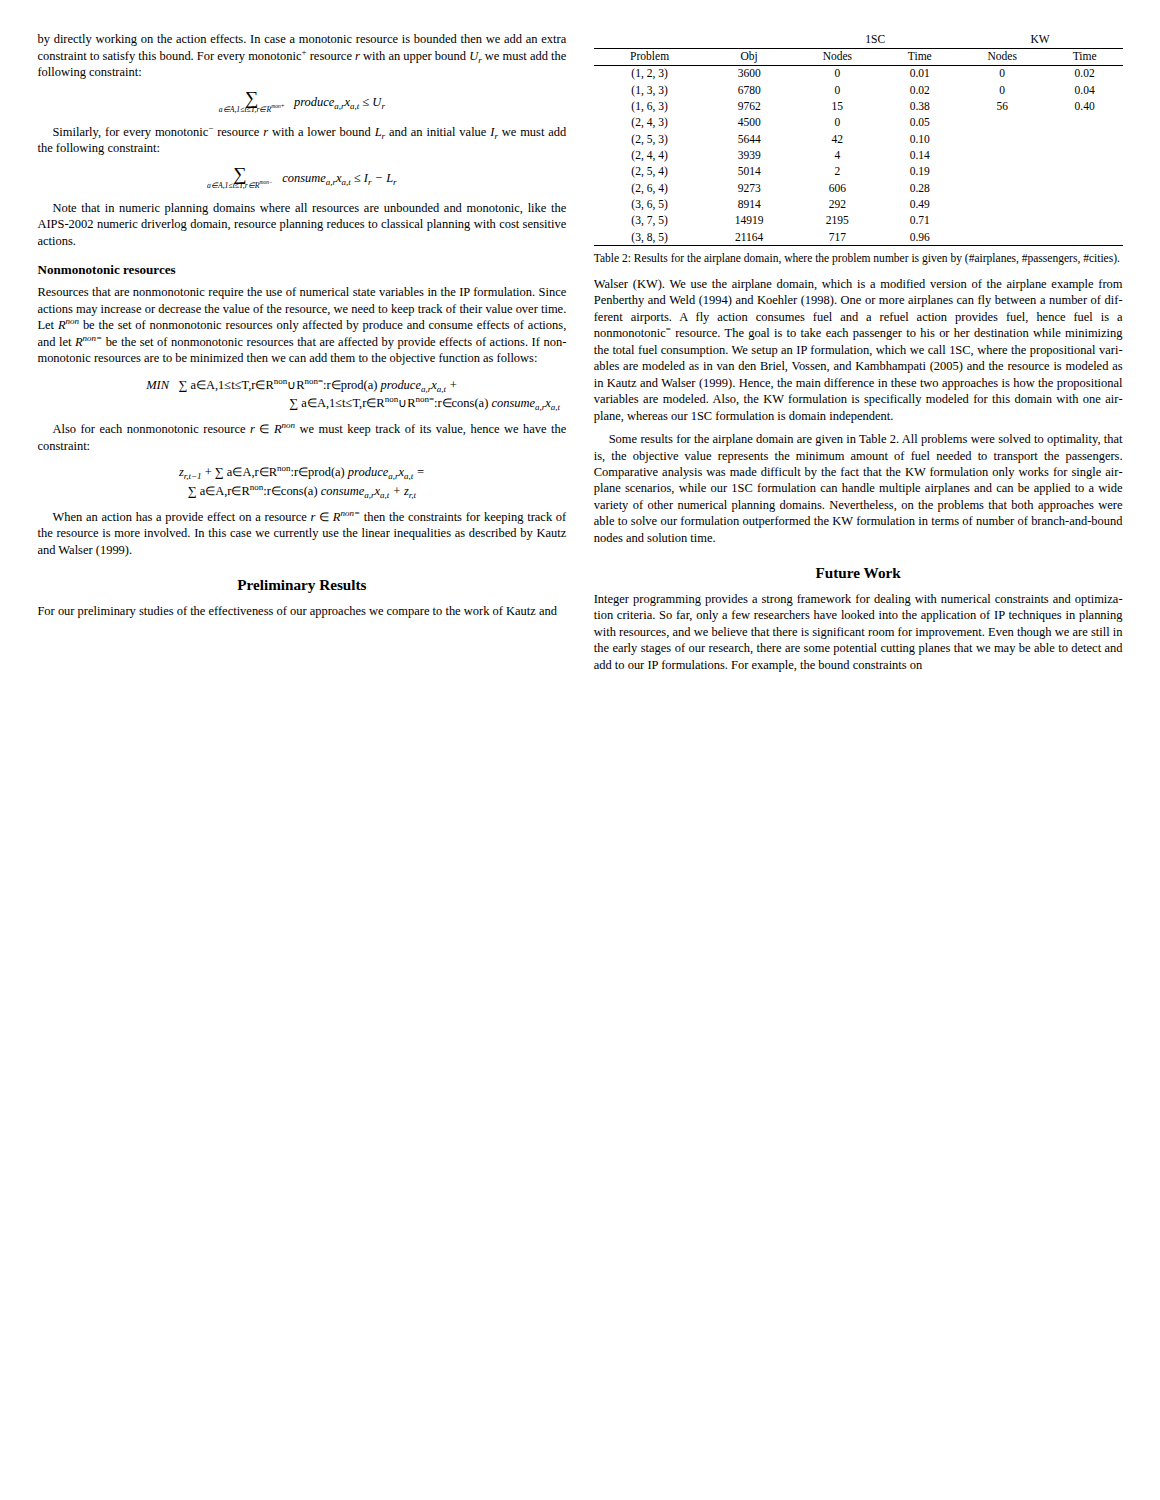by directly working on the action effects. In case a monotonic resource is bounded then we add an extra constraint to satisfy this bound. For every monotonic+ resource r with an upper bound Ur we must add the following constraint:
∑ a∈A,1≤t≤T,r∈Rmon+ producea,rxa,t ≤ Ur
Similarly, for every monotonic− resource r with a lower bound Lr and an initial value Ir we must add the following constraint:
∑ a∈A,1≤t≤T,r∈Rmon− consumea,rxa,t ≤ Ir − Lr
Note that in numeric planning domains where all resources are unbounded and monotonic, like the AIPS-2002 numeric driverlog domain, resource planning reduces to classical planning with cost sensitive actions.
Nonmonotonic resources
Resources that are nonmonotonic require the use of numerical state variables in the IP formulation. Since actions may increase or decrease the value of the resource, we need to keep track of their value over time. Let Rnon be the set of nonmonotonic resources only affected by produce and consume effects of actions, and let Rnon= be the set of nonmonotonic resources that are affected by provide effects of actions. If nonmonotonic resources are to be minimized then we can add them to the objective function as follows:
MIN ∑ a∈A,1≤t≤T,r∈Rnon∪Rnon=:r∈prod(a) producea,rxa,t + ∑ a∈A,1≤t≤T,r∈Rnon∪Rnon=:r∈cons(a) consumea,rxa,t
Also for each nonmonotonic resource r ∈ Rnon we must keep track of its value, hence we have the constraint:
zr,t−1 + ∑ a∈A,r∈Rnon:r∈prod(a) producea,rxa,t = ∑ a∈A,r∈Rnon:r∈cons(a) consumea,rxa,t + zr,t
When an action has a provide effect on a resource r ∈ Rnon= then the constraints for keeping track of the resource is more involved. In this case we currently use the linear inequalities as described by Kautz and Walser (1999).
Preliminary Results
For our preliminary studies of the effectiveness of our approaches we compare to the work of Kautz and
| | | 1SC | KW |
| --- | --- | --- | --- |
| Problem | Obj | Nodes | Time | Nodes | Time |
| (1, 2, 3) | 3600 | 0 | 0.01 | 0 | 0.02 |
| (1, 3, 3) | 6780 | 0 | 0.02 | 0 | 0.04 |
| (1, 6, 3) | 9762 | 15 | 0.38 | 56 | 0.40 |
| (2, 4, 3) | 4500 | 0 | 0.05 | | |
| (2, 5, 3) | 5644 | 42 | 0.10 | | |
| (2, 4, 4) | 3939 | 4 | 0.14 | | |
| (2, 5, 4) | 5014 | 2 | 0.19 | | |
| (2, 6, 4) | 9273 | 606 | 0.28 | | |
| (3, 6, 5) | 8914 | 292 | 0.49 | | |
| (3, 7, 5) | 14919 | 2195 | 0.71 | | |
| (3, 8, 5) | 21164 | 717 | 0.96 | | |
Table 2: Results for the airplane domain, where the problem number is given by (#airplanes, #passengers, #cities).
Walser (KW). We use the airplane domain, which is a modified version of the airplane example from Penberthy and Weld (1994) and Koehler (1998). One or more airplanes can fly between a number of different airports. A fly action consumes fuel and a refuel action provides fuel, hence fuel is a nonmonotonic= resource. The goal is to take each passenger to his or her destination while minimizing the total fuel consumption. We setup an IP formulation, which we call 1SC, where the propositional variables are modeled as in van den Briel, Vossen, and Kambhampati (2005) and the resource is modeled as in Kautz and Walser (1999). Hence, the main difference in these two approaches is how the propositional variables are modeled. Also, the KW formulation is specifically modeled for this domain with one airplane, whereas our 1SC formulation is domain independent.
Some results for the airplane domain are given in Table 2. All problems were solved to optimality, that is, the objective value represents the minimum amount of fuel needed to transport the passengers. Comparative analysis was made difficult by the fact that the KW formulation only works for single airplane scenarios, while our 1SC formulation can handle multiple airplanes and can be applied to a wide variety of other numerical planning domains. Nevertheless, on the problems that both approaches were able to solve our formulation outperformed the KW formulation in terms of number of branch-and-bound nodes and solution time.
Future Work
Integer programming provides a strong framework for dealing with numerical constraints and optimization criteria. So far, only a few researchers have looked into the application of IP techniques in planning with resources, and we believe that there is significant room for improvement. Even though we are still in the early stages of our research, there are some potential cutting planes that we may be able to detect and add to our IP formulations. For example, the bound constraints on